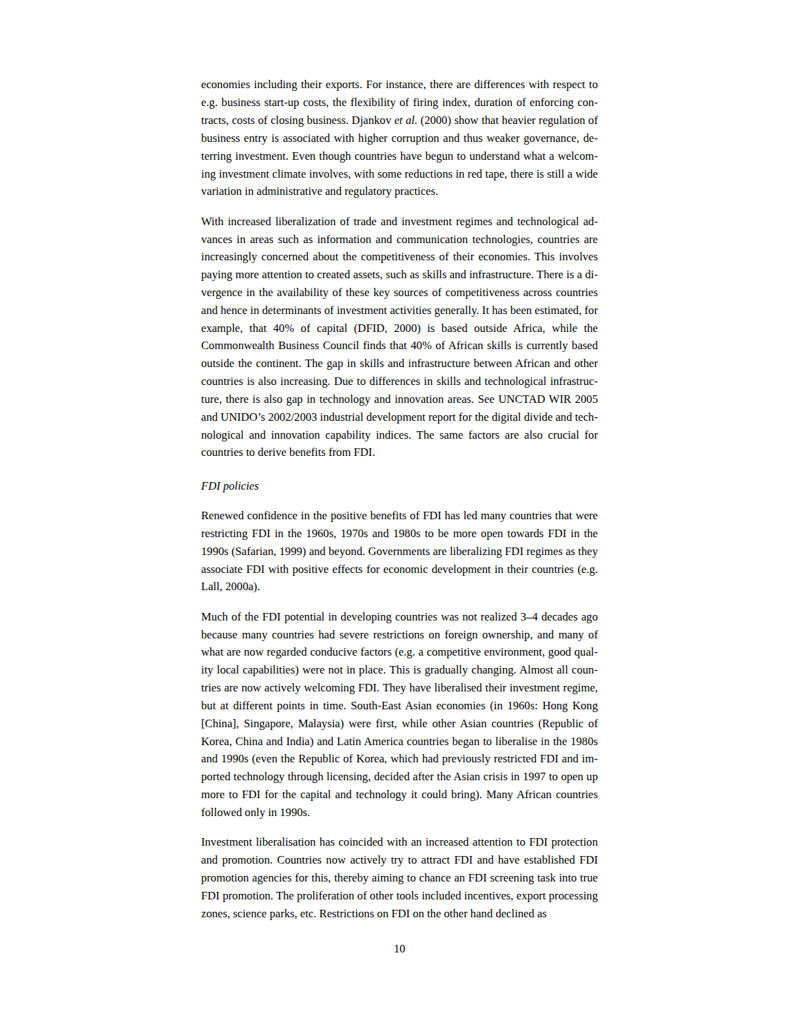economies including their exports. For instance, there are differences with respect to e.g. business start-up costs, the flexibility of firing index, duration of enforcing contracts, costs of closing business. Djankov et al. (2000) show that heavier regulation of business entry is associated with higher corruption and thus weaker governance, deterring investment. Even though countries have begun to understand what a welcoming investment climate involves, with some reductions in red tape, there is still a wide variation in administrative and regulatory practices.
With increased liberalization of trade and investment regimes and technological advances in areas such as information and communication technologies, countries are increasingly concerned about the competitiveness of their economies. This involves paying more attention to created assets, such as skills and infrastructure. There is a divergence in the availability of these key sources of competitiveness across countries and hence in determinants of investment activities generally. It has been estimated, for example, that 40% of capital (DFID, 2000) is based outside Africa, while the Commonwealth Business Council finds that 40% of African skills is currently based outside the continent. The gap in skills and infrastructure between African and other countries is also increasing. Due to differences in skills and technological infrastructure, there is also gap in technology and innovation areas. See UNCTAD WIR 2005 and UNIDO’s 2002/2003 industrial development report for the digital divide and technological and innovation capability indices. The same factors are also crucial for countries to derive benefits from FDI.
FDI policies
Renewed confidence in the positive benefits of FDI has led many countries that were restricting FDI in the 1960s, 1970s and 1980s to be more open towards FDI in the 1990s (Safarian, 1999) and beyond. Governments are liberalizing FDI regimes as they associate FDI with positive effects for economic development in their countries (e.g. Lall, 2000a).
Much of the FDI potential in developing countries was not realized 3–4 decades ago because many countries had severe restrictions on foreign ownership, and many of what are now regarded conducive factors (e.g. a competitive environment, good quality local capabilities) were not in place. This is gradually changing. Almost all countries are now actively welcoming FDI. They have liberalised their investment regime, but at different points in time. South-East Asian economies (in 1960s: Hong Kong [China], Singapore, Malaysia) were first, while other Asian countries (Republic of Korea, China and India) and Latin America countries began to liberalise in the 1980s and 1990s (even the Republic of Korea, which had previously restricted FDI and imported technology through licensing, decided after the Asian crisis in 1997 to open up more to FDI for the capital and technology it could bring). Many African countries followed only in 1990s.
Investment liberalisation has coincided with an increased attention to FDI protection and promotion. Countries now actively try to attract FDI and have established FDI promotion agencies for this, thereby aiming to chance an FDI screening task into true FDI promotion. The proliferation of other tools included incentives, export processing zones, science parks, etc. Restrictions on FDI on the other hand declined as
10